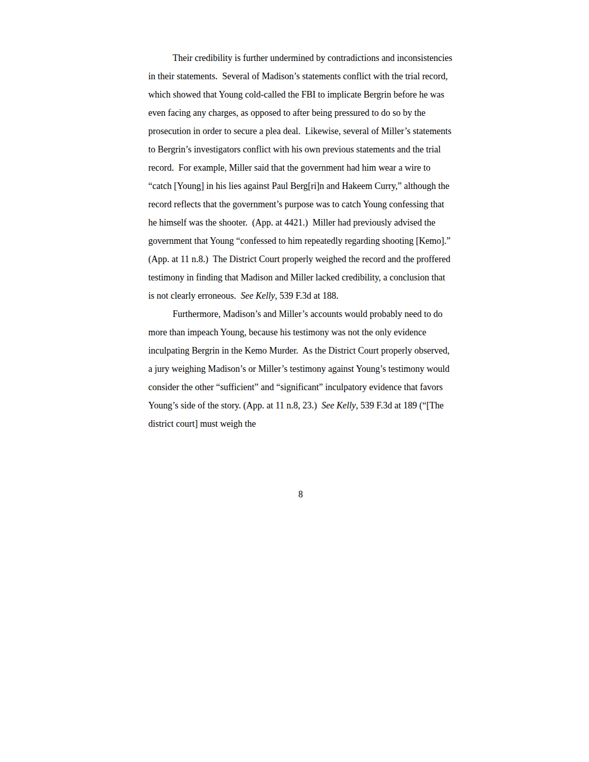Their credibility is further undermined by contradictions and inconsistencies in their statements. Several of Madison’s statements conflict with the trial record, which showed that Young cold-called the FBI to implicate Bergrin before he was even facing any charges, as opposed to after being pressured to do so by the prosecution in order to secure a plea deal. Likewise, several of Miller’s statements to Bergrin’s investigators conflict with his own previous statements and the trial record. For example, Miller said that the government had him wear a wire to “catch [Young] in his lies against Paul Berg[ri]n and Hakeem Curry,” although the record reflects that the government’s purpose was to catch Young confessing that he himself was the shooter. (App. at 4421.) Miller had previously advised the government that Young “confessed to him repeatedly regarding shooting [Kemo].” (App. at 11 n.8.) The District Court properly weighed the record and the proffered testimony in finding that Madison and Miller lacked credibility, a conclusion that is not clearly erroneous. See Kelly, 539 F.3d at 188.
Furthermore, Madison’s and Miller’s accounts would probably need to do more than impeach Young, because his testimony was not the only evidence inculpating Bergrin in the Kemo Murder. As the District Court properly observed, a jury weighing Madison’s or Miller’s testimony against Young’s testimony would consider the other “sufficient” and “significant” inculpatory evidence that favors Young’s side of the story. (App. at 11 n.8, 23.) See Kelly, 539 F.3d at 189 (“[The district court] must weigh the
8